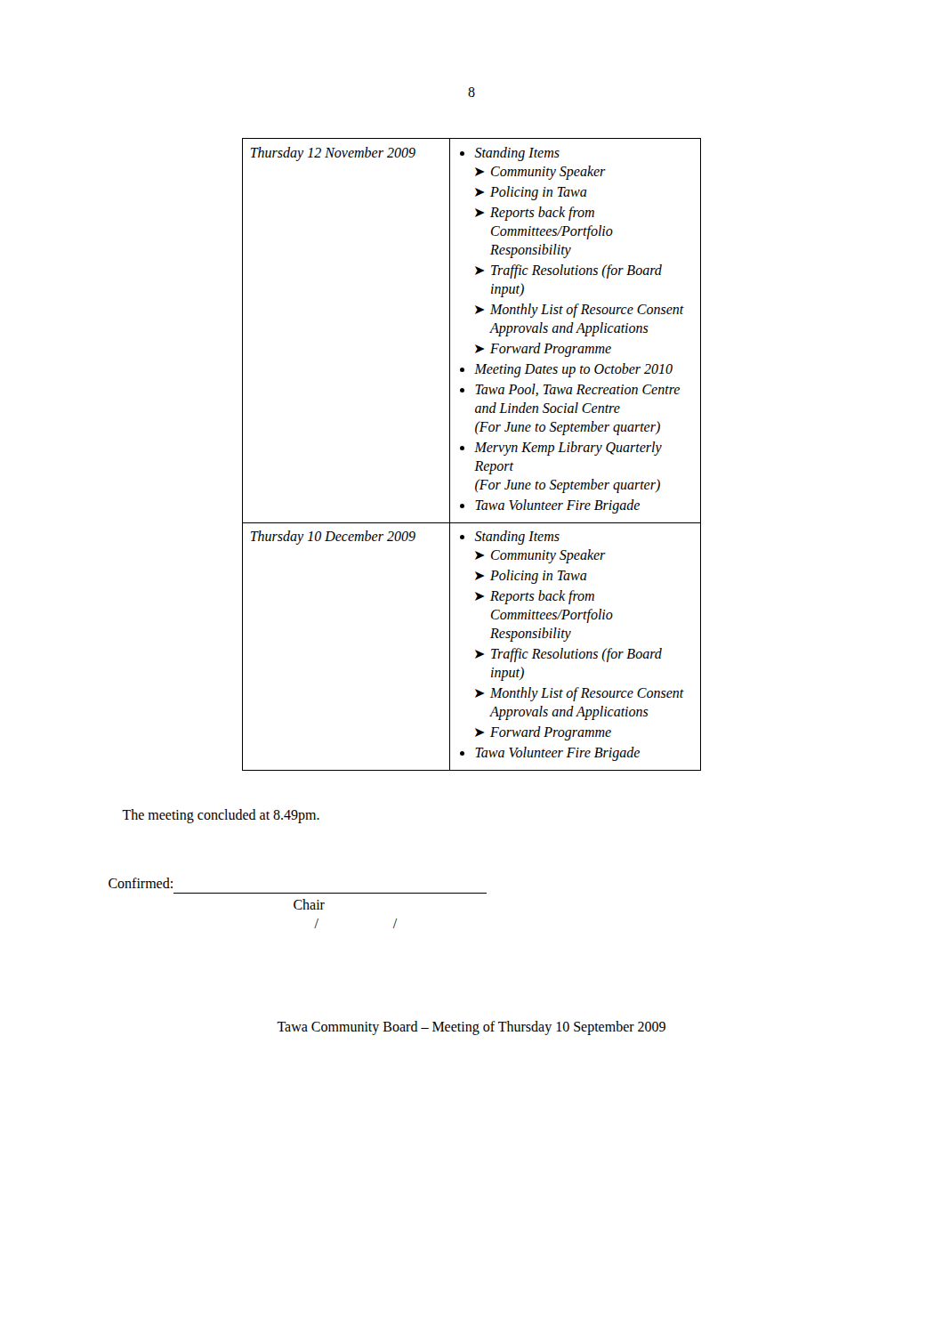8
| Thursday 12 November 2009 | Standing Items Community Speaker Policing in Tawa Reports back from Committees/Portfolio Responsibility Traffic Resolutions (for Board input) Monthly List of Resource Consent Approvals and Applications Forward Programme Meeting Dates up to October 2010 Tawa Pool, Tawa Recreation Centre and Linden Social Centre (For June to September quarter) Mervyn Kemp Library Quarterly Report (For June to September quarter) Tawa Volunteer Fire Brigade |
| Thursday 10 December 2009 | Standing Items Community Speaker Policing in Tawa Reports back from Committees/Portfolio Responsibility Traffic Resolutions (for Board input) Monthly List of Resource Consent Approvals and Applications Forward Programme Tawa Volunteer Fire Brigade |
The meeting concluded at 8.49pm.
Confirmed:
Chair
/ /
Tawa Community Board – Meeting of Thursday 10 September 2009